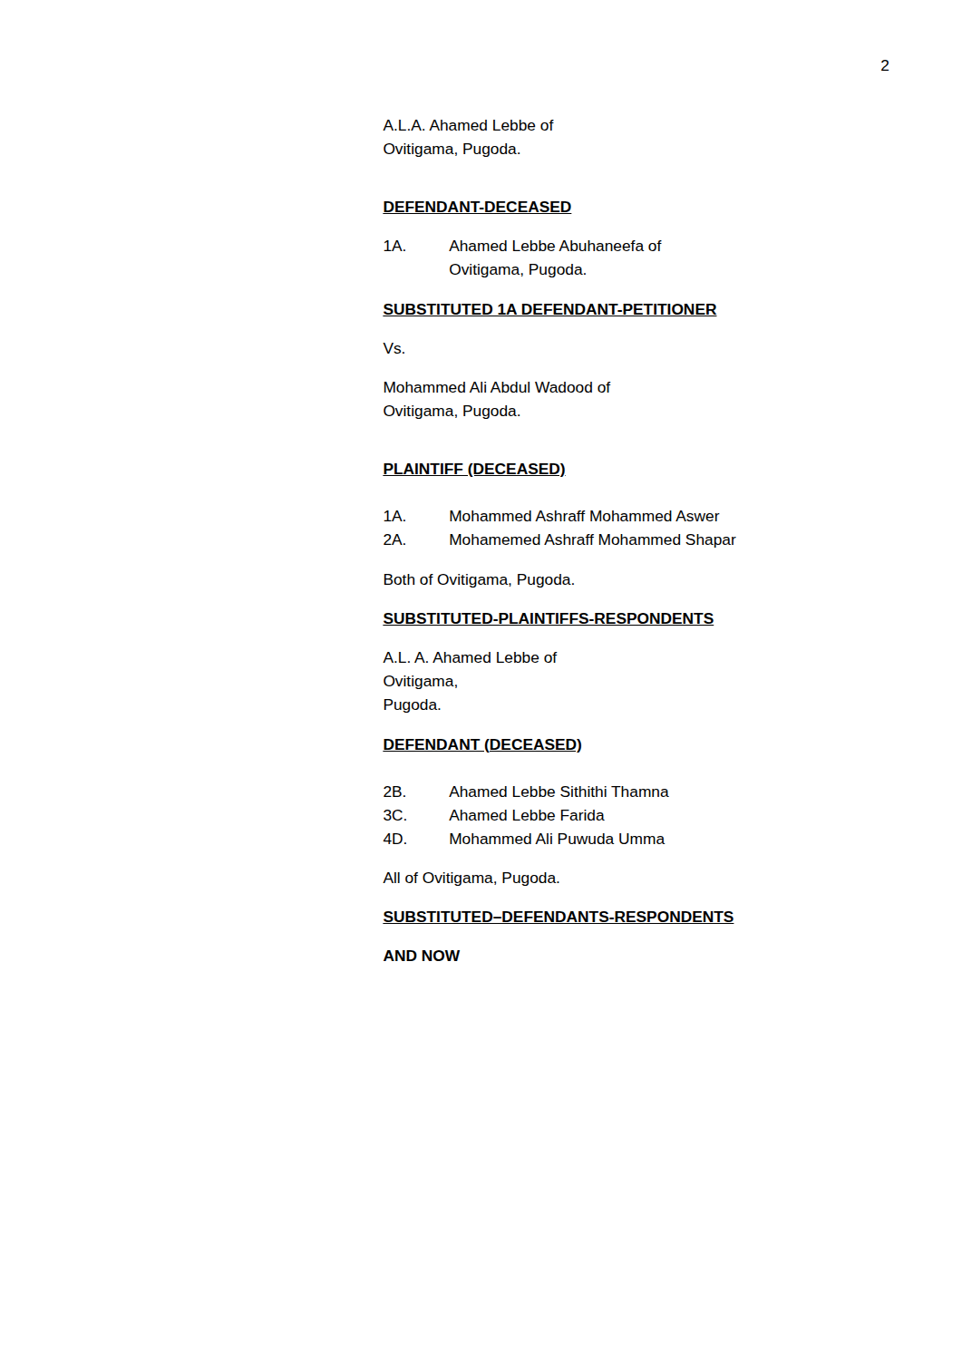2
A.L.A. Ahamed Lebbe of
Ovitigama, Pugoda.
DEFENDANT-DECEASED
| 1A. | Ahamed Lebbe Abuhaneefa of Ovitigama, Pugoda. |
SUBSTITUTED 1A DEFENDANT-PETITIONER
Vs.
Mohammed Ali Abdul Wadood of
Ovitigama, Pugoda.
PLAINTIFF (DECEASED)
| 1A. | Mohammed Ashraff Mohammed Aswer |
| 2A. | Mohamemed Ashraff Mohammed Shapar |
Both of Ovitigama, Pugoda.
SUBSTITUTED-PLAINTIFFS-RESPONDENTS
A.L. A. Ahamed Lebbe of
Ovitigama,
Pugoda.
DEFENDANT (DECEASED)
| 2B. | Ahamed Lebbe Sithithi Thamna |
| 3C. | Ahamed Lebbe Farida |
| 4D. | Mohammed Ali Puwuda Umma |
All of Ovitigama, Pugoda.
SUBSTITUTED–DEFENDANTS-RESPONDENTS
AND NOW